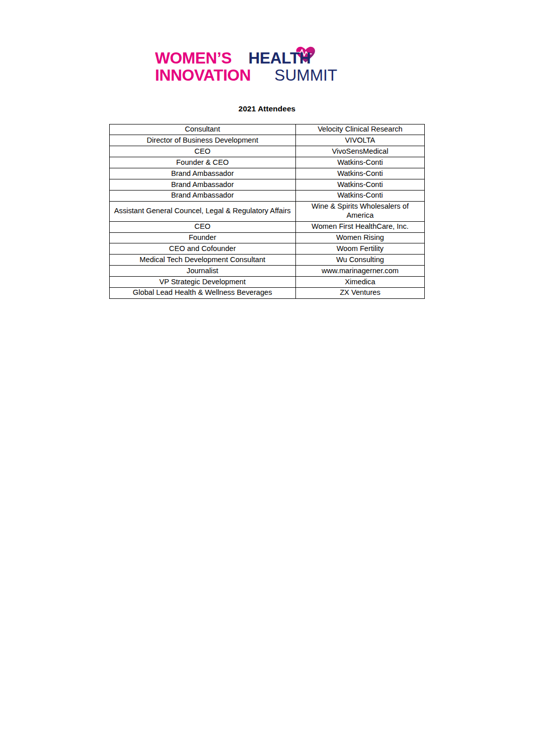WOMEN’S HEALTH INNOVATION SUMMIT
2021 Attendees
| Consultant | Velocity Clinical Research |
| Director of Business Development | VIVOLTA |
| CEO | VivoSensMedical |
| Founder & CEO | Watkins-Conti |
| Brand Ambassador | Watkins-Conti |
| Brand Ambassador | Watkins-Conti |
| Brand Ambassador | Watkins-Conti |
| Assistant General Councel, Legal & Regulatory Affairs | Wine & Spirits Wholesalers of America |
| CEO | Women First HealthCare, Inc. |
| Founder | Women Rising |
| CEO and Cofounder | Woom Fertility |
| Medical Tech Development Consultant | Wu Consulting |
| Journalist | www.marinagerner.com |
| VP Strategic Development | Ximedica |
| Global Lead Health & Wellness Beverages | ZX Ventures |